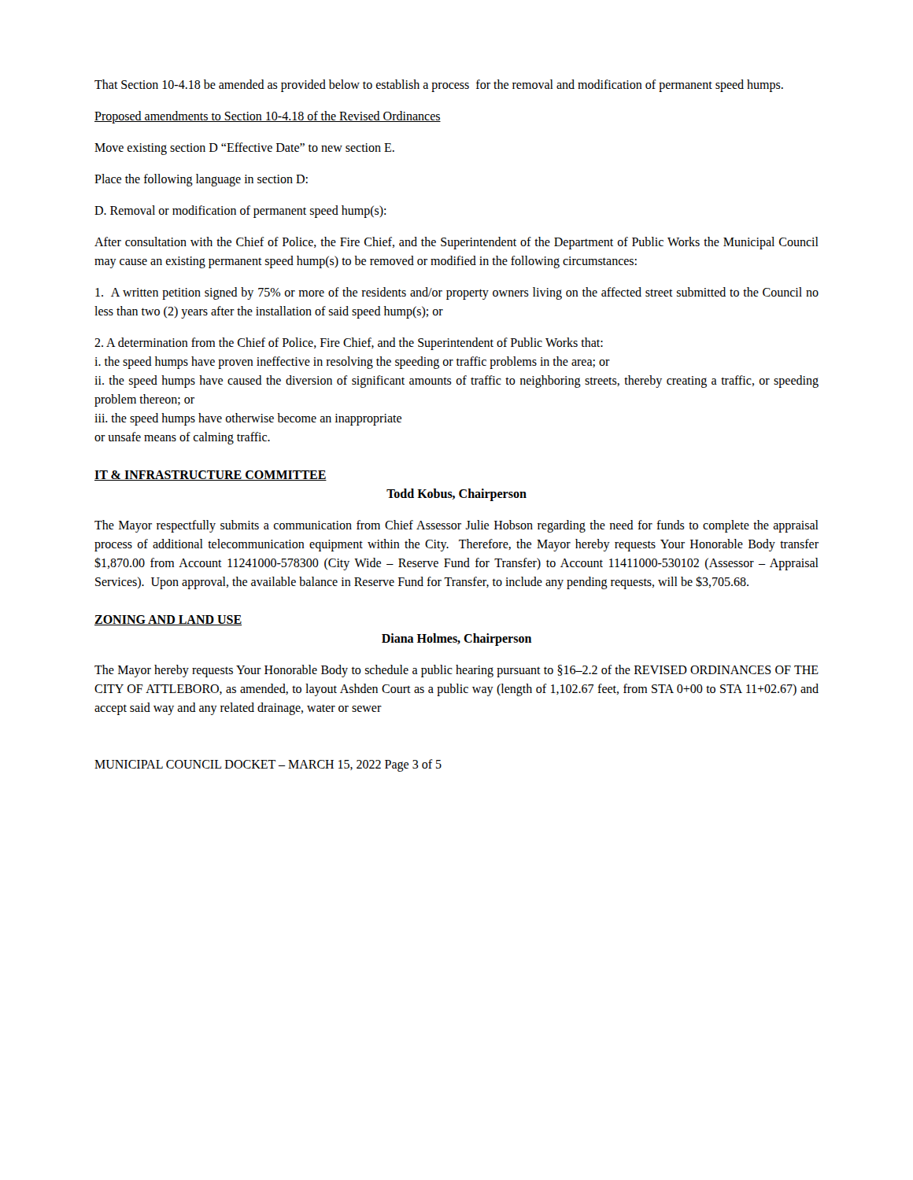That Section 10-4.18 be amended as provided below to establish a process for the removal and modification of permanent speed humps.
Proposed amendments to Section 10-4.18 of the Revised Ordinances
Move existing section D “Effective Date” to new section E.
Place the following language in section D:
D. Removal or modification of permanent speed hump(s):
After consultation with the Chief of Police, the Fire Chief, and the Superintendent of the Department of Public Works the Municipal Council may cause an existing permanent speed hump(s) to be removed or modified in the following circumstances:
1. A written petition signed by 75% or more of the residents and/or property owners living on the affected street submitted to the Council no less than two (2) years after the installation of said speed hump(s); or
2. A determination from the Chief of Police, Fire Chief, and the Superintendent of Public Works that:
i. the speed humps have proven ineffective in resolving the speeding or traffic problems in the area; or
ii. the speed humps have caused the diversion of significant amounts of traffic to neighboring streets, thereby creating a traffic, or speeding problem thereon; or
iii. the speed humps have otherwise become an inappropriate
or unsafe means of calming traffic.
IT & INFRASTRUCTURE COMMITTEE
Todd Kobus, Chairperson
The Mayor respectfully submits a communication from Chief Assessor Julie Hobson regarding the need for funds to complete the appraisal process of additional telecommunication equipment within the City. Therefore, the Mayor hereby requests Your Honorable Body transfer $1,870.00 from Account 11241000-578300 (City Wide – Reserve Fund for Transfer) to Account 11411000-530102 (Assessor – Appraisal Services). Upon approval, the available balance in Reserve Fund for Transfer, to include any pending requests, will be $3,705.68.
ZONING AND LAND USE
Diana Holmes, Chairperson
The Mayor hereby requests Your Honorable Body to schedule a public hearing pursuant to §16–2.2 of the REVISED ORDINANCES OF THE CITY OF ATTLEBORO, as amended, to layout Ashden Court as a public way (length of 1,102.67 feet, from STA 0+00 to STA 11+02.67) and accept said way and any related drainage, water or sewer
MUNICIPAL COUNCIL DOCKET – MARCH 15, 2022 Page 3 of 5